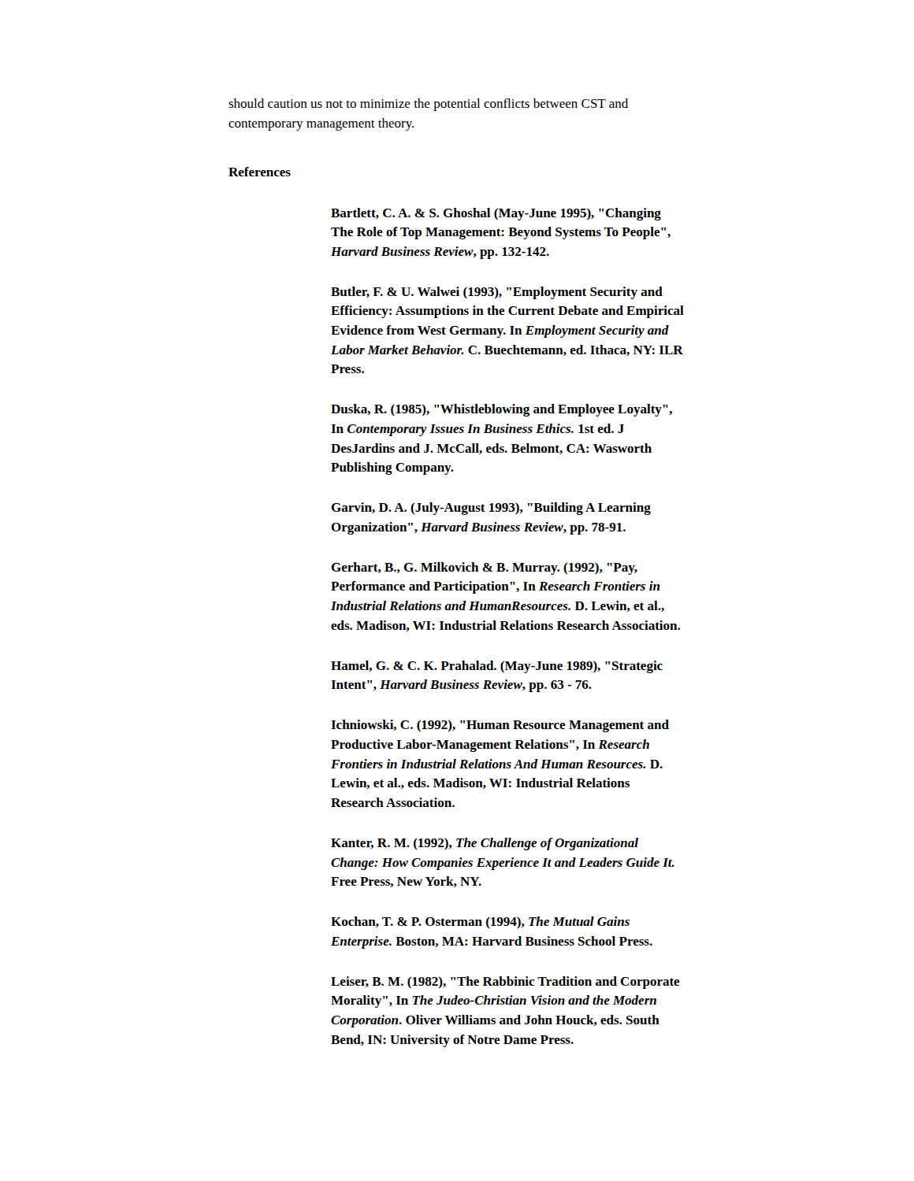should caution us not to minimize the potential conflicts between CST and contemporary management theory.
References
Bartlett, C. A. & S. Ghoshal (May-June 1995), "Changing The Role of Top Management: Beyond Systems To People", Harvard Business Review, pp. 132-142.
Butler, F. & U. Walwei (1993), "Employment Security and Efficiency: Assumptions in the Current Debate and Empirical Evidence from West Germany. In Employment Security and Labor Market Behavior. C. Buechtemann, ed. Ithaca, NY: ILR Press.
Duska, R. (1985), "Whistleblowing and Employee Loyalty", In Contemporary Issues In Business Ethics. 1st ed. J DesJardins and J. McCall, eds. Belmont, CA: Wasworth Publishing Company.
Garvin, D. A. (July-August 1993), "Building A Learning Organization", Harvard Business Review, pp. 78-91.
Gerhart, B., G. Milkovich & B. Murray. (1992), "Pay, Performance and Participation", In Research Frontiers in Industrial Relations and HumanResources. D. Lewin, et al., eds. Madison, WI: Industrial Relations Research Association.
Hamel, G. & C. K. Prahalad. (May-June 1989), "Strategic Intent", Harvard Business Review, pp. 63 - 76.
Ichniowski, C. (1992), "Human Resource Management and Productive Labor-Management Relations", In Research Frontiers in Industrial Relations And Human Resources. D. Lewin, et al., eds. Madison, WI: Industrial Relations Research Association.
Kanter, R. M. (1992), The Challenge of Organizational Change: How Companies Experience It and Leaders Guide It. Free Press, New York, NY.
Kochan, T. & P. Osterman (1994), The Mutual Gains Enterprise. Boston, MA: Harvard Business School Press.
Leiser, B. M. (1982), "The Rabbinic Tradition and Corporate Morality", In The Judeo-Christian Vision and the Modern Corporation. Oliver Williams and John Houck, eds. South Bend, IN: University of Notre Dame Press.